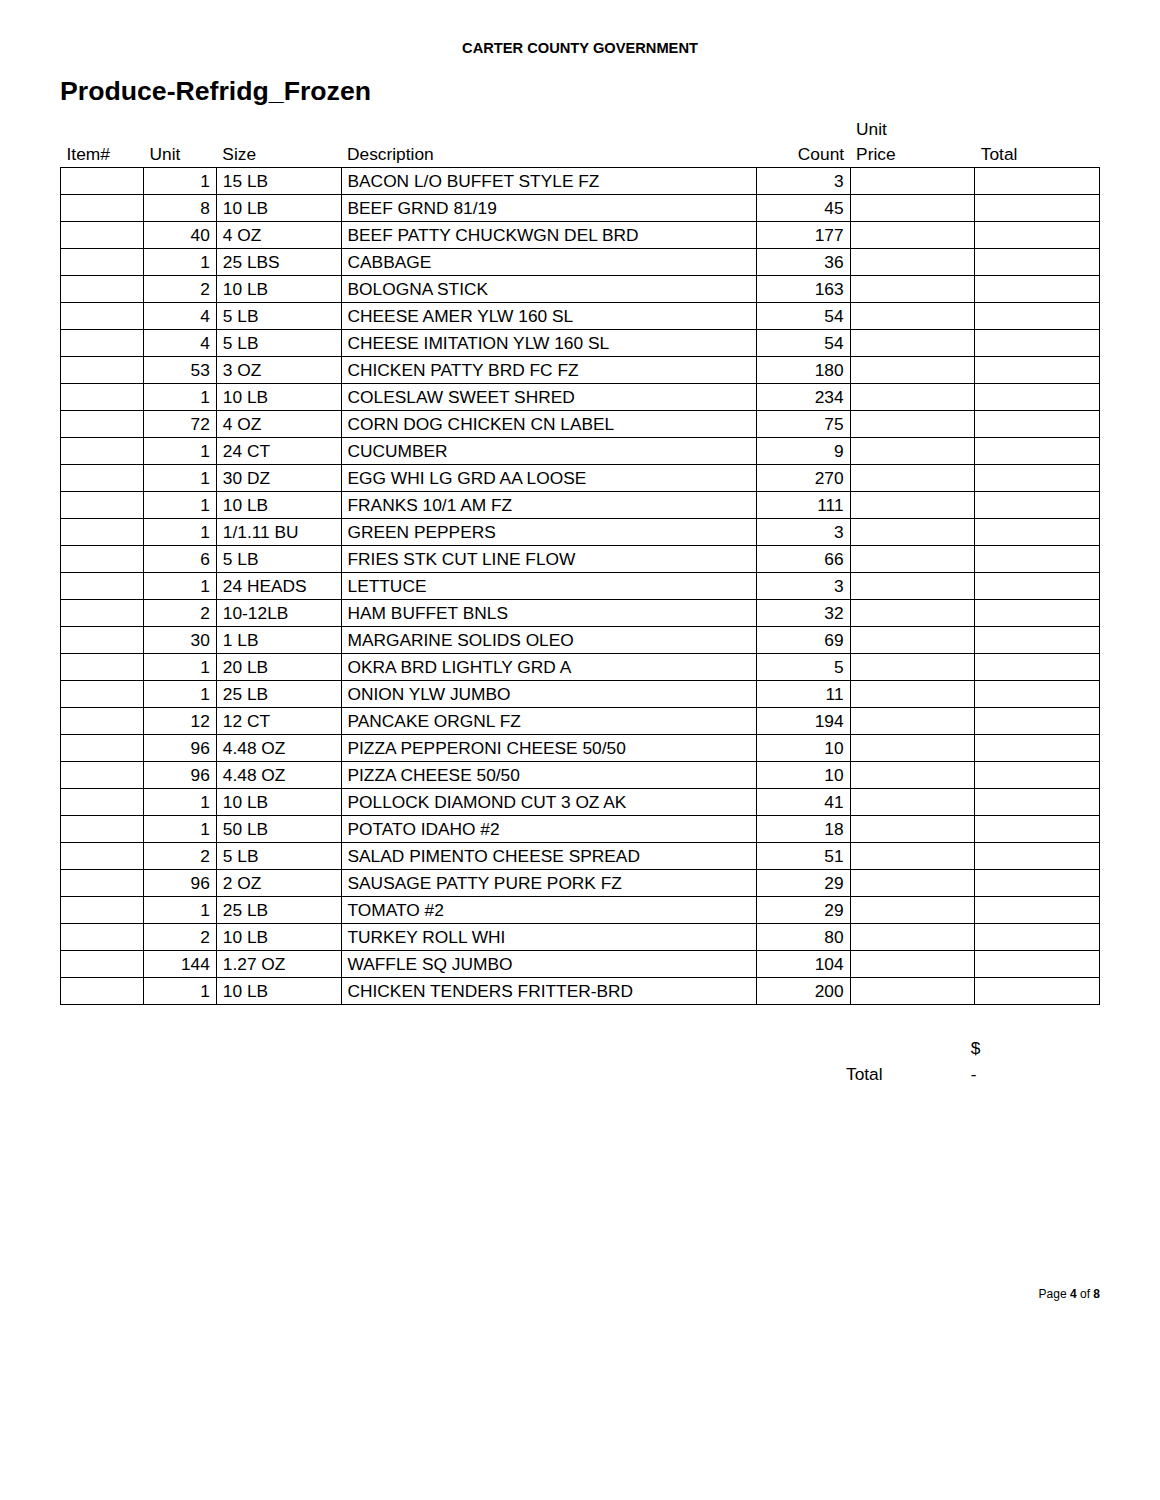CARTER COUNTY GOVERNMENT
Produce-Refridg_Frozen
| | | | | | Unit | |
| --- | --- | --- | --- | --- | --- | --- |
| Item# | Unit | Size | Description | Count | Price | Total |
| | 1 | 15 LB | BACON L/O BUFFET STYLE FZ | 3 | | |
| | 8 | 10 LB | BEEF GRND 81/19 | 45 | | |
| | 40 | 4 OZ | BEEF PATTY CHUCKWGN DEL BRD | 177 | | |
| | 1 | 25 LBS | CABBAGE | 36 | | |
| | 2 | 10 LB | BOLOGNA STICK | 163 | | |
| | 4 | 5 LB | CHEESE AMER YLW 160 SL | 54 | | |
| | 4 | 5 LB | CHEESE IMITATION YLW 160 SL | 54 | | |
| | 53 | 3 OZ | CHICKEN PATTY BRD FC FZ | 180 | | |
| | 1 | 10 LB | COLESLAW SWEET SHRED | 234 | | |
| | 72 | 4 OZ | CORN DOG CHICKEN CN LABEL | 75 | | |
| | 1 | 24 CT | CUCUMBER | 9 | | |
| | 1 | 30 DZ | EGG WHI LG GRD AA LOOSE | 270 | | |
| | 1 | 10 LB | FRANKS 10/1 AM FZ | 111 | | |
| | 1 | 1/1.11 BU | GREEN PEPPERS | 3 | | |
| | 6 | 5 LB | FRIES STK CUT LINE FLOW | 66 | | |
| | 1 | 24 HEADS | LETTUCE | 3 | | |
| | 2 | 10-12LB | HAM BUFFET BNLS | 32 | | |
| | 30 | 1 LB | MARGARINE SOLIDS OLEO | 69 | | |
| | 1 | 20 LB | OKRA BRD LIGHTLY GRD A | 5 | | |
| | 1 | 25 LB | ONION YLW JUMBO | 11 | | |
| | 12 | 12 CT | PANCAKE ORGNL FZ | 194 | | |
| | 96 | 4.48 OZ | PIZZA PEPPERONI CHEESE 50/50 | 10 | | |
| | 96 | 4.48 OZ | PIZZA CHEESE 50/50 | 10 | | |
| | 1 | 10 LB | POLLOCK DIAMOND CUT 3 OZ AK | 41 | | |
| | 1 | 50 LB | POTATO IDAHO #2 | 18 | | |
| | 2 | 5 LB | SALAD PIMENTO CHEESE SPREAD | 51 | | |
| | 96 | 2 OZ | SAUSAGE PATTY PURE PORK FZ | 29 | | |
| | 1 | 25 LB | TOMATO #2 | 29 | | |
| | 2 | 10 LB | TURKEY ROLL WHI | 80 | | |
| | 144 | 1.27 OZ | WAFFLE SQ JUMBO | 104 | | |
| | 1 | 10 LB | CHICKEN TENDERS FRITTER-BRD | 200 | | |
| | | $ |
| | Total | - |
Page 4 of 8